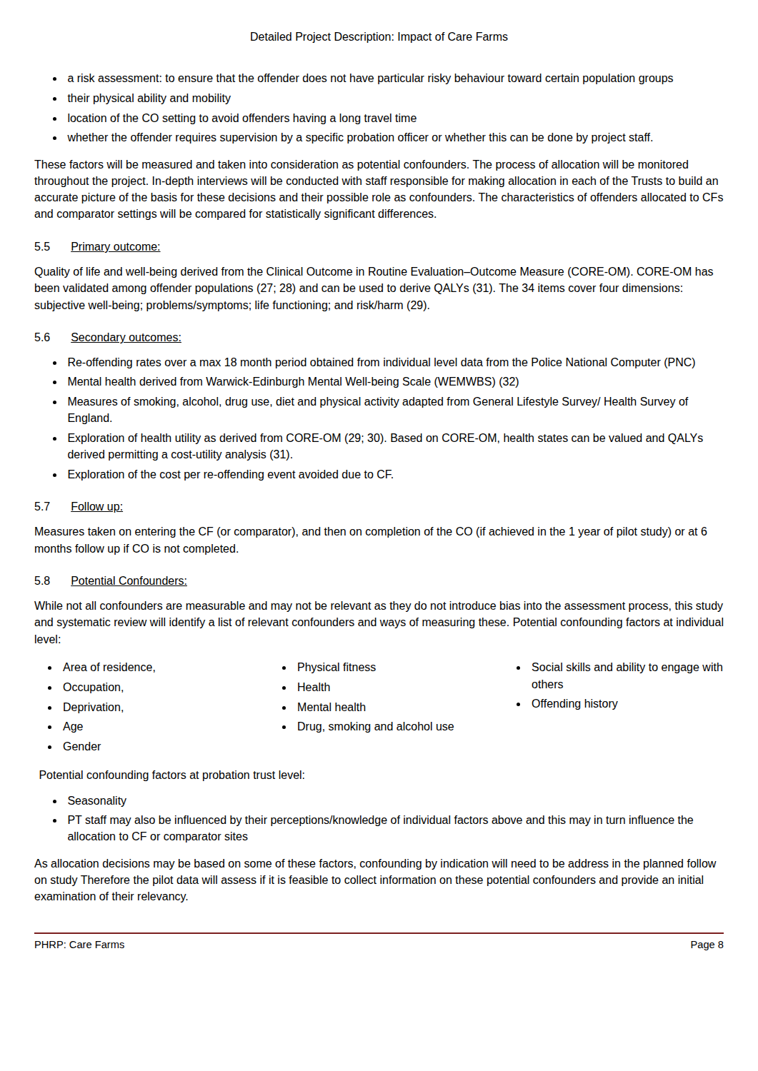Detailed Project Description: Impact of Care Farms
a risk assessment: to ensure that the offender does not have particular risky behaviour toward certain population groups
their physical ability and mobility
location of the CO setting to avoid offenders having a long travel time
whether the offender requires supervision by a specific probation officer or whether this can be done by project staff.
These factors will be measured and taken into consideration as potential confounders. The process of allocation will be monitored throughout the project. In-depth interviews will be conducted with staff responsible for making allocation in each of the Trusts to build an accurate picture of the basis for these decisions and their possible role as confounders. The characteristics of offenders allocated to CFs and comparator settings will be compared for statistically significant differences.
5.5 Primary outcome:
Quality of life and well-being derived from the Clinical Outcome in Routine Evaluation–Outcome Measure (CORE-OM). CORE-OM has been validated among offender populations (27; 28) and can be used to derive QALYs (31). The 34 items cover four dimensions: subjective well-being; problems/symptoms; life functioning; and risk/harm (29).
5.6 Secondary outcomes:
Re-offending rates over a max 18 month period obtained from individual level data from the Police National Computer (PNC)
Mental health derived from Warwick-Edinburgh Mental Well-being Scale (WEMWBS) (32)
Measures of smoking, alcohol, drug use, diet and physical activity adapted from General Lifestyle Survey/ Health Survey of England.
Exploration of health utility as derived from CORE-OM (29; 30). Based on CORE-OM, health states can be valued and QALYs derived permitting a cost-utility analysis (31).
Exploration of the cost per re-offending event avoided due to CF.
5.7 Follow up:
Measures taken on entering the CF (or comparator), and then on completion of the CO (if achieved in the 1 year of pilot study) or at 6 months follow up if CO is not completed.
5.8 Potential Confounders:
While not all confounders are measurable and may not be relevant as they do not introduce bias into the assessment process, this study and systematic review will identify a list of relevant confounders and ways of measuring these. Potential confounding factors at individual level:
Area of residence,
Occupation,
Deprivation,
Age
Gender
Physical fitness
Health
Mental health
Drug, smoking and alcohol use
Social skills and ability to engage with others
Offending history
Potential confounding factors at probation trust level:
Seasonality
PT staff may also be influenced by their perceptions/knowledge of individual factors above and this may in turn influence the allocation to CF or comparator sites
As allocation decisions may be based on some of these factors, confounding by indication will need to be address in the planned follow on study Therefore the pilot data will assess if it is feasible to collect information on these potential confounders and provide an initial examination of their relevancy.
PHRP: Care Farms Page 8